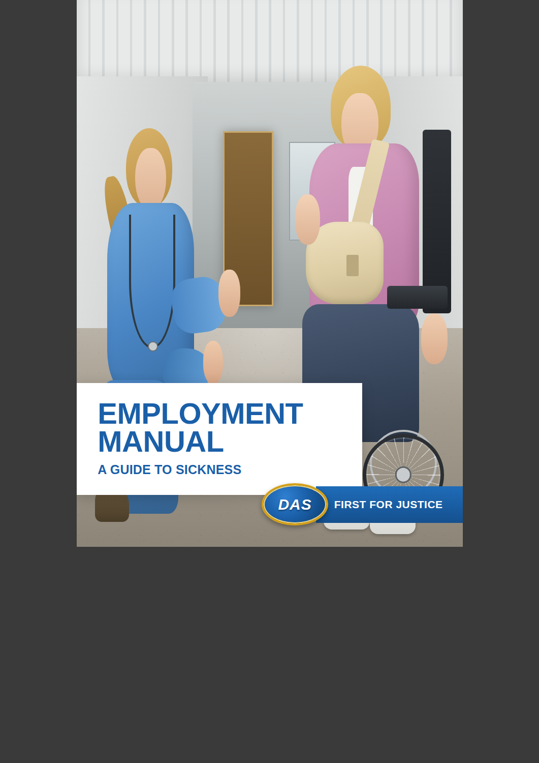Employment
Manual
A Guide to Sickness
DAS
First for Justice